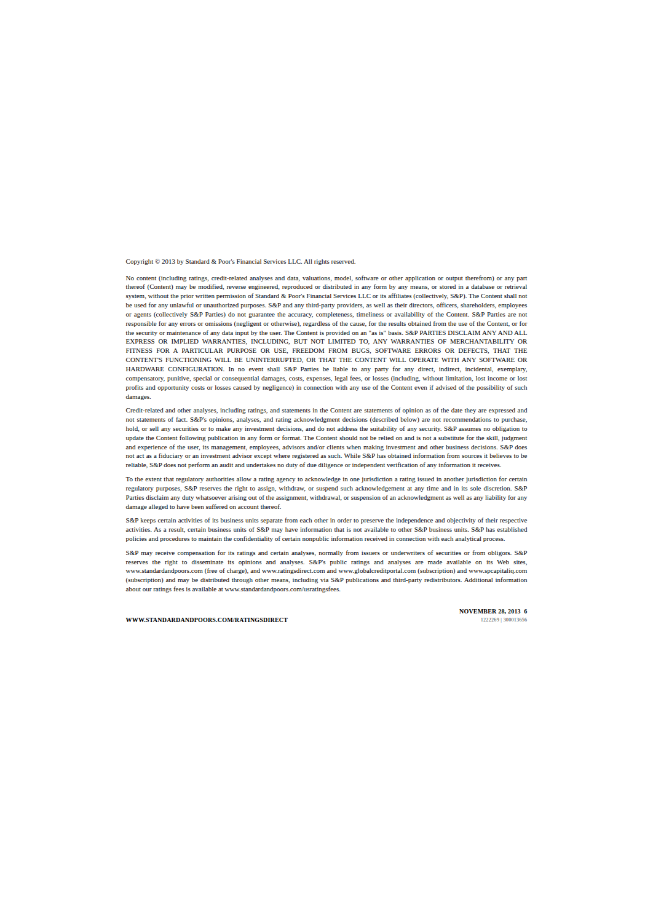Copyright © 2013 by Standard & Poor's Financial Services LLC. All rights reserved.
No content (including ratings, credit-related analyses and data, valuations, model, software or other application or output therefrom) or any part thereof (Content) may be modified, reverse engineered, reproduced or distributed in any form by any means, or stored in a database or retrieval system, without the prior written permission of Standard & Poor's Financial Services LLC or its affiliates (collectively, S&P). The Content shall not be used for any unlawful or unauthorized purposes. S&P and any third-party providers, as well as their directors, officers, shareholders, employees or agents (collectively S&P Parties) do not guarantee the accuracy, completeness, timeliness or availability of the Content. S&P Parties are not responsible for any errors or omissions (negligent or otherwise), regardless of the cause, for the results obtained from the use of the Content, or for the security or maintenance of any data input by the user. The Content is provided on an "as is" basis. S&P PARTIES DISCLAIM ANY AND ALL EXPRESS OR IMPLIED WARRANTIES, INCLUDING, BUT NOT LIMITED TO, ANY WARRANTIES OF MERCHANTABILITY OR FITNESS FOR A PARTICULAR PURPOSE OR USE, FREEDOM FROM BUGS, SOFTWARE ERRORS OR DEFECTS, THAT THE CONTENT'S FUNCTIONING WILL BE UNINTERRUPTED, OR THAT THE CONTENT WILL OPERATE WITH ANY SOFTWARE OR HARDWARE CONFIGURATION. In no event shall S&P Parties be liable to any party for any direct, indirect, incidental, exemplary, compensatory, punitive, special or consequential damages, costs, expenses, legal fees, or losses (including, without limitation, lost income or lost profits and opportunity costs or losses caused by negligence) in connection with any use of the Content even if advised of the possibility of such damages.
Credit-related and other analyses, including ratings, and statements in the Content are statements of opinion as of the date they are expressed and not statements of fact. S&P's opinions, analyses, and rating acknowledgment decisions (described below) are not recommendations to purchase, hold, or sell any securities or to make any investment decisions, and do not address the suitability of any security. S&P assumes no obligation to update the Content following publication in any form or format. The Content should not be relied on and is not a substitute for the skill, judgment and experience of the user, its management, employees, advisors and/or clients when making investment and other business decisions. S&P does not act as a fiduciary or an investment advisor except where registered as such. While S&P has obtained information from sources it believes to be reliable, S&P does not perform an audit and undertakes no duty of due diligence or independent verification of any information it receives.
To the extent that regulatory authorities allow a rating agency to acknowledge in one jurisdiction a rating issued in another jurisdiction for certain regulatory purposes, S&P reserves the right to assign, withdraw, or suspend such acknowledgement at any time and in its sole discretion. S&P Parties disclaim any duty whatsoever arising out of the assignment, withdrawal, or suspension of an acknowledgment as well as any liability for any damage alleged to have been suffered on account thereof.
S&P keeps certain activities of its business units separate from each other in order to preserve the independence and objectivity of their respective activities. As a result, certain business units of S&P may have information that is not available to other S&P business units. S&P has established policies and procedures to maintain the confidentiality of certain nonpublic information received in connection with each analytical process.
S&P may receive compensation for its ratings and certain analyses, normally from issuers or underwriters of securities or from obligors. S&P reserves the right to disseminate its opinions and analyses. S&P's public ratings and analyses are made available on its Web sites, www.standardandpoors.com (free of charge), and www.ratingsdirect.com and www.globalcreditportal.com (subscription) and www.spcapitaliq.com (subscription) and may be distributed through other means, including via S&P publications and third-party redistributors. Additional information about our ratings fees is available at www.standardandpoors.com/usratingsfees.
WWW.STANDARDANDPOORS.COM/RATINGSDIRECT
NOVEMBER 28, 2013 6 1222269 | 300013656